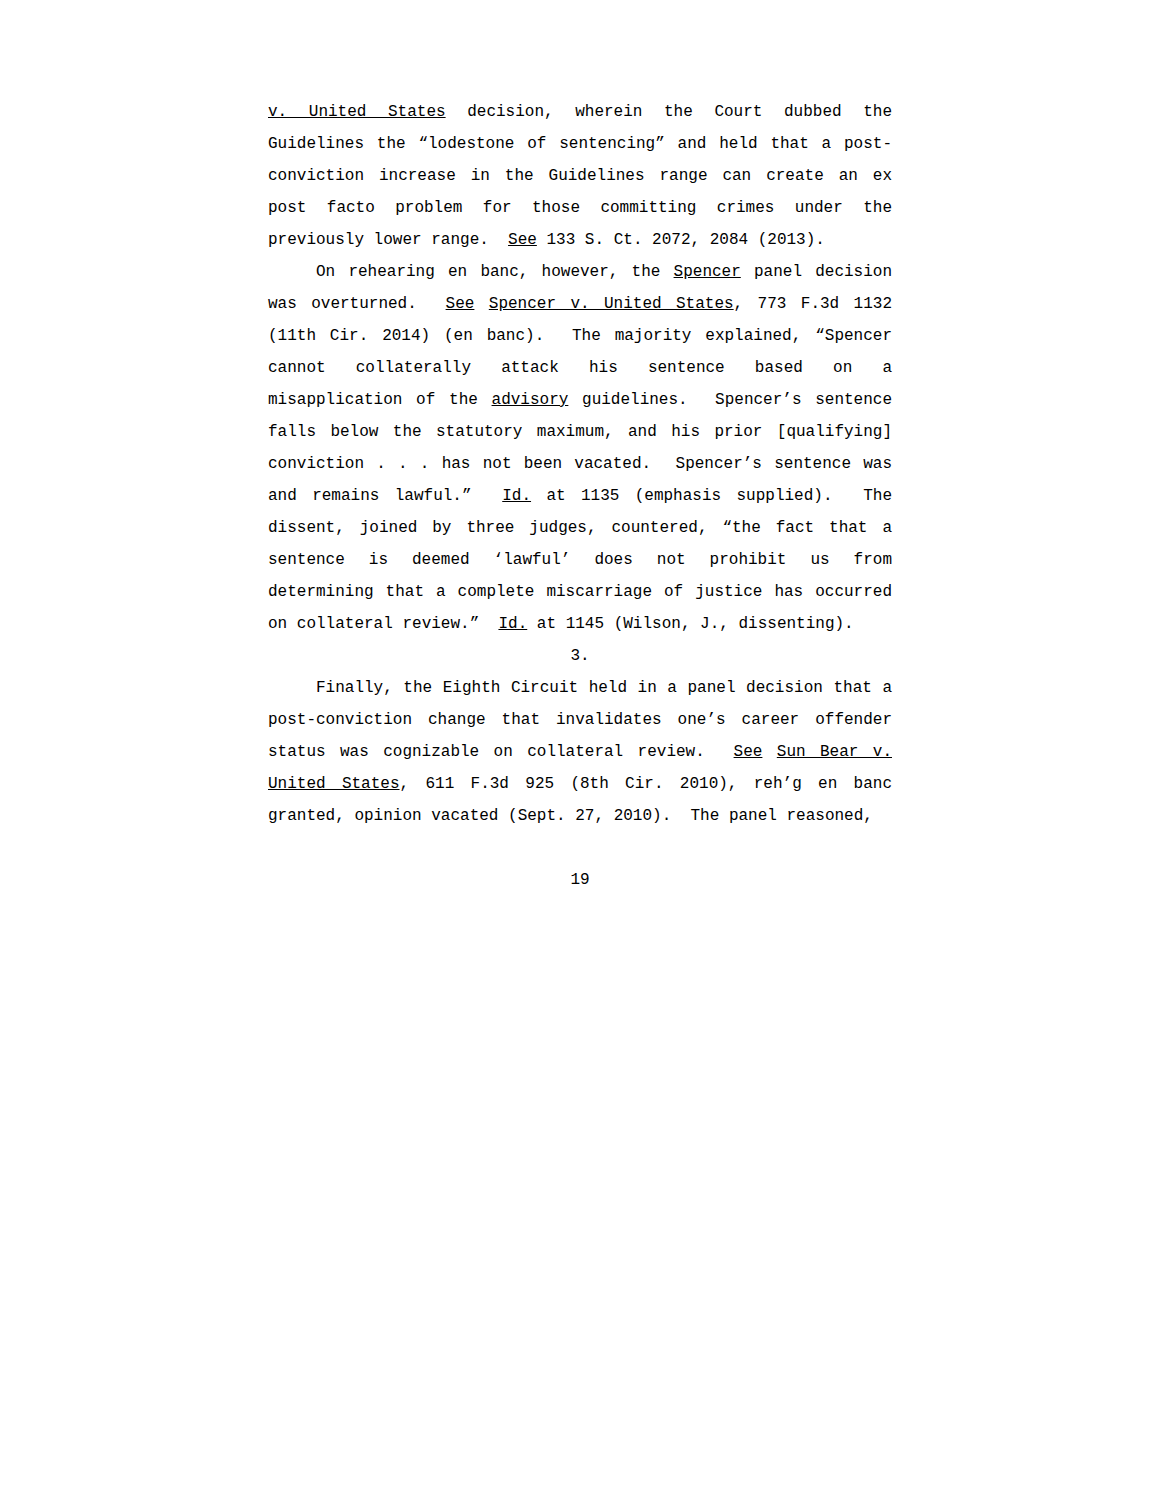v. United States decision, wherein the Court dubbed the Guidelines the “lodestone of sentencing” and held that a post-conviction increase in the Guidelines range can create an ex post facto problem for those committing crimes under the previously lower range. See 133 S. Ct. 2072, 2084 (2013).
On rehearing en banc, however, the Spencer panel decision was overturned. See Spencer v. United States, 773 F.3d 1132 (11th Cir. 2014) (en banc). The majority explained, “Spencer cannot collaterally attack his sentence based on a misapplication of the advisory guidelines. Spencer’s sentence falls below the statutory maximum, and his prior [qualifying] conviction . . . has not been vacated. Spencer’s sentence was and remains lawful.” Id. at 1135 (emphasis supplied). The dissent, joined by three judges, countered, “the fact that a sentence is deemed ‘lawful’ does not prohibit us from determining that a complete miscarriage of justice has occurred on collateral review.” Id. at 1145 (Wilson, J., dissenting).
3.
Finally, the Eighth Circuit held in a panel decision that a post-conviction change that invalidates one’s career offender status was cognizable on collateral review. See Sun Bear v. United States, 611 F.3d 925 (8th Cir. 2010), reh’g en banc granted, opinion vacated (Sept. 27, 2010). The panel reasoned,
19